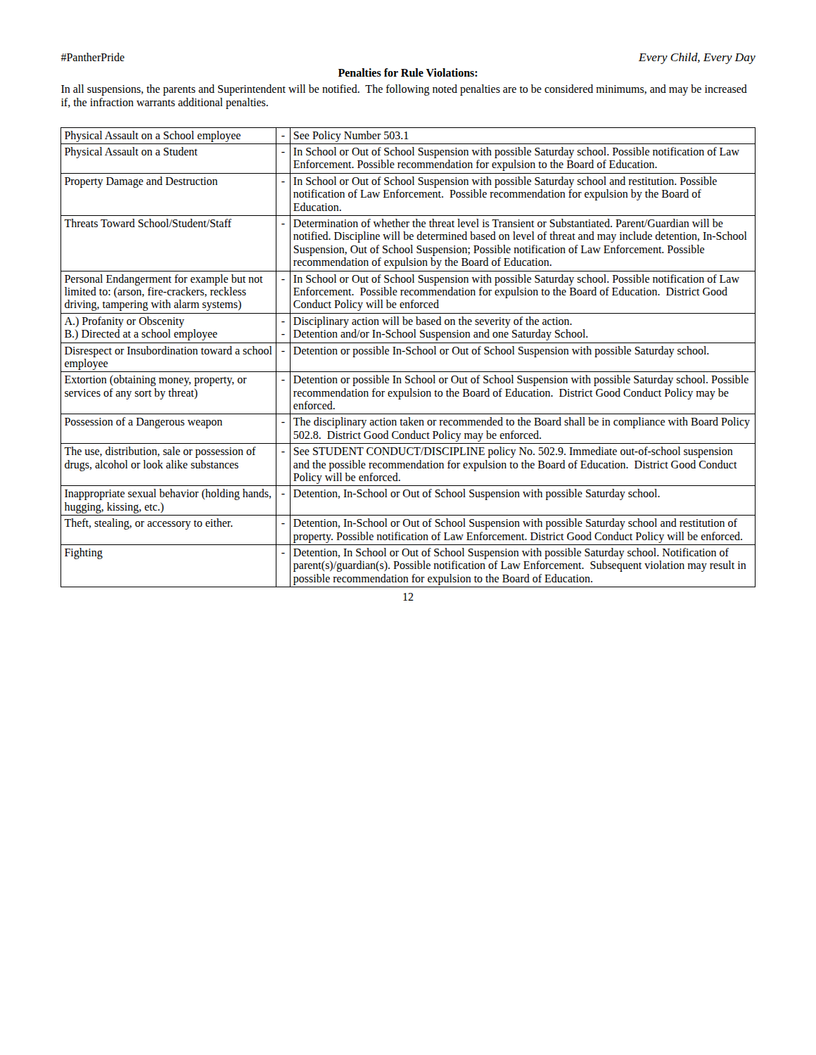#PantherPride
Every Child, Every Day
Penalties for Rule Violations:
In all suspensions, the parents and Superintendent will be notified. The following noted penalties are to be considered minimums, and may be increased if, the infraction warrants additional penalties.
| Physical Assault on a School employee | - | See Policy Number 503.1 |
| Physical Assault on a Student | - | In School or Out of School Suspension with possible Saturday school. Possible notification of Law Enforcement. Possible recommendation for expulsion to the Board of Education. |
| Property Damage and Destruction | - | In School or Out of School Suspension with possible Saturday school and restitution. Possible notification of Law Enforcement. Possible recommendation for expulsion by the Board of Education. |
| Threats Toward School/Student/Staff | - | Determination of whether the threat level is Transient or Substantiated. Parent/Guardian will be notified. Discipline will be determined based on level of threat and may include detention, In-School Suspension, Out of School Suspension; Possible notification of Law Enforcement. Possible recommendation of expulsion by the Board of Education. |
| Personal Endangerment for example but not limited to: (arson, fire-crackers, reckless driving, tampering with alarm systems) | - | In School or Out of School Suspension with possible Saturday school. Possible notification of Law Enforcement. Possible recommendation for expulsion to the Board of Education. District Good Conduct Policy will be enforced |
| A.) Profanity or Obscenity B.) Directed at a school employee | - - | Disciplinary action will be based on the severity of the action. Detention and/or In-School Suspension and one Saturday School. |
| Disrespect or Insubordination toward a school employee | - | Detention or possible In-School or Out of School Suspension with possible Saturday school. |
| Extortion (obtaining money, property, or services of any sort by threat) | - | Detention or possible In School or Out of School Suspension with possible Saturday school. Possible recommendation for expulsion to the Board of Education. District Good Conduct Policy may be enforced. |
| Possession of a Dangerous weapon | - | The disciplinary action taken or recommended to the Board shall be in compliance with Board Policy 502.8. District Good Conduct Policy may be enforced. |
| The use, distribution, sale or possession of drugs, alcohol or look alike substances | - | See STUDENT CONDUCT/DISCIPLINE policy No. 502.9. Immediate out-of-school suspension and the possible recommendation for expulsion to the Board of Education. District Good Conduct Policy will be enforced. |
| Inappropriate sexual behavior (holding hands, hugging, kissing, etc.) | - | Detention, In-School or Out of School Suspension with possible Saturday school. |
| Theft, stealing, or accessory to either. | - | Detention, In-School or Out of School Suspension with possible Saturday school and restitution of property. Possible notification of Law Enforcement. District Good Conduct Policy will be enforced. |
| Fighting | - | Detention, In School or Out of School Suspension with possible Saturday school. Notification of parent(s)/guardian(s). Possible notification of Law Enforcement. Subsequent violation may result in possible recommendation for expulsion to the Board of Education. |
12